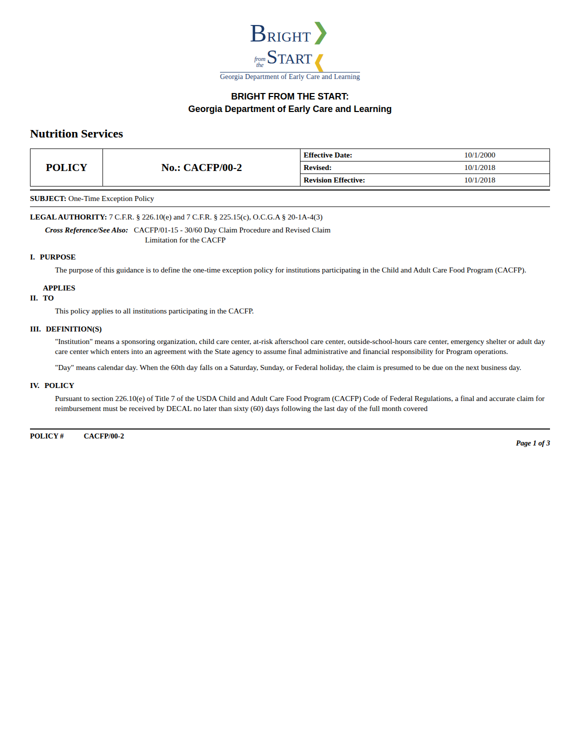Bright❯
from
the Start❰
Georgia Department of Early Care and Learning
BRIGHT FROM THE START:
Georgia Department of Early Care and Learning
Nutrition Services
| POLICY | No.: CACFP/00-2 | / Effective Date: / 10/1/2000 / / Revised: / 10/1/2018 / / Revision Effective: / 10/1/2018 / |
SUBJECT: One-Time Exception Policy
LEGAL AUTHORITY: 7 C.F.R. § 226.10(e) and 7 C.F.R. § 225.15(c), O.C.G.A § 20-1A-4(3)
Cross Reference/See Also: CACFP/01-15 - 30/60 Day Claim Procedure and Revised Claim Limitation for the CACFP
I.PURPOSE
The purpose of this guidance is to define the one-time exception policy for institutions participating in the Child and Adult Care Food Program (CACFP).
II.APPLIES TO
This policy applies to all institutions participating in the CACFP.
III.DEFINITION(S)
"Institution" means a sponsoring organization, child care center, at-risk afterschool care center, outside-school-hours care center, emergency shelter or adult day care center which enters into an agreement with the State agency to assume final administrative and financial responsibility for Program operations.
"Day" means calendar day. When the 60th day falls on a Saturday, Sunday, or Federal holiday, the claim is presumed to be due on the next business day.
IV.POLICY
Pursuant to section 226.10(e) of Title 7 of the USDA Child and Adult Care Food Program (CACFP) Code of Federal Regulations, a final and accurate claim for reimbursement must be received by DECAL no later than sixty (60) days following the last day of the full month covered
POLICY #CACFP/00-2 Page 1 of 3